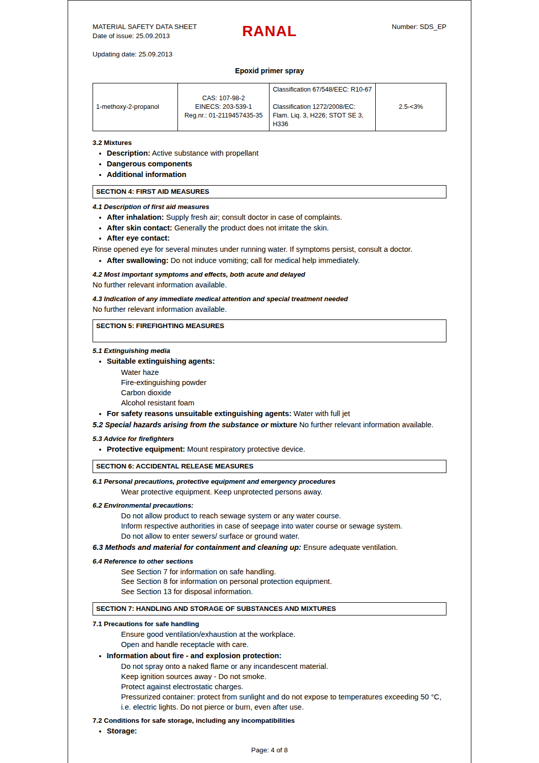MATERIAL SAFETY DATA SHEET
Date of issue: 25.09.2013
Updating date: 25.09.2013
RANAL
Number: SDS_EP
Epoxid primer spray
| 1-methoxy-2-propanol | CAS: 107-98-2 EINECS: 203-539-1 Reg.nr.: 01-2119457435-35 | Classification 67/548/EEC: R10-67 Classification 1272/2008/EC: Flam. Liq. 3, H226; STOT SE 3, H336 | 2.5-<3% |
3.2 Mixtures
Description: Active substance with propellant
Dangerous components
Additional information
SECTION 4: FIRST AID MEASURES
4.1 Description of first aid measures
After inhalation: Supply fresh air; consult doctor in case of complaints.
After skin contact: Generally the product does not irritate the skin.
After eye contact:
Rinse opened eye for several minutes under running water. If symptoms persist, consult a doctor.
After swallowing: Do not induce vomiting; call for medical help immediately.
4.2 Most important symptoms and effects, both acute and delayed
No further relevant information available.
4.3 Indication of any immediate medical attention and special treatment needed
No further relevant information available.
SECTION 5: FIREFIGHTING MEASURES
5.1 Extinguishing media
Suitable extinguishing agents:
Water haze
Fire-extinguishing powder
Carbon dioxide
Alcohol resistant foam
For safety reasons unsuitable extinguishing agents: Water with full jet
5.2 Special hazards arising from the substance or mixture No further relevant information available.
5.3 Advice for firefighters
Protective equipment: Mount respiratory protective device.
SECTION 6: ACCIDENTAL RELEASE MEASURES
6.1 Personal precautions, protective equipment and emergency procedures
Wear protective equipment. Keep unprotected persons away.
6.2 Environmental precautions:
Do not allow product to reach sewage system or any water course.
Inform respective authorities in case of seepage into water course or sewage system.
Do not allow to enter sewers/ surface or ground water.
6.3 Methods and material for containment and cleaning up: Ensure adequate ventilation.
6.4 Reference to other sections
See Section 7 for information on safe handling.
See Section 8 for information on personal protection equipment.
See Section 13 for disposal information.
SECTION 7: HANDLING AND STORAGE OF SUBSTANCES AND MIXTURES
7.1 Precautions for safe handling
Ensure good ventilation/exhaustion at the workplace.
Open and handle receptacle with care.
Information about fire - and explosion protection:
Do not spray onto a naked flame or any incandescent material.
Keep ignition sources away - Do not smoke.
Protect against electrostatic charges.
Pressurized container: protect from sunlight and do not expose to temperatures exceeding 50 °C, i.e. electric lights. Do not pierce or burn, even after use.
7.2 Conditions for safe storage, including any incompatibilities
Storage:
Page: 4 of 8